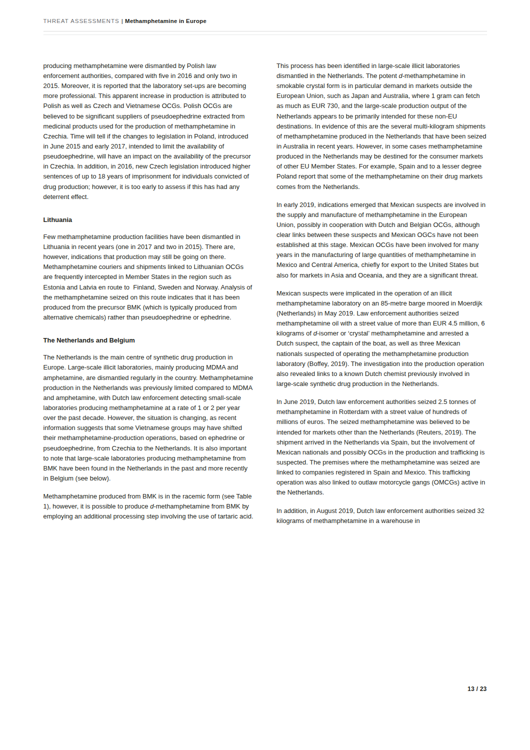THREAT ASSESSMENTS|Methamphetamine in Europe
producing methamphetamine were dismantled by Polish law enforcement authorities, compared with five in 2016 and only two in 2015. Moreover, it is reported that the laboratory set-ups are becoming more professional. This apparent increase in production is attributed to Polish as well as Czech and Vietnamese OCGs. Polish OCGs are believed to be significant suppliers of pseudoephedrine extracted from medicinal products used for the production of methamphetamine in Czechia. Time will tell if the changes to legislation in Poland, introduced in June 2015 and early 2017, intended to limit the availability of pseudoephedrine, will have an impact on the availability of the precursor in Czechia. In addition, in 2016, new Czech legislation introduced higher sentences of up to 18 years of imprisonment for individuals convicted of drug production; however, it is too early to assess if this has had any deterrent effect.
Lithuania
Few methamphetamine production facilities have been dismantled in Lithuania in recent years (one in 2017 and two in 2015). There are, however, indications that production may still be going on there. Methamphetamine couriers and shipments linked to Lithuanian OCGs are frequently intercepted in Member States in the region such as Estonia and Latvia en route to Finland, Sweden and Norway. Analysis of the methamphetamine seized on this route indicates that it has been produced from the precursor BMK (which is typically produced from alternative chemicals) rather than pseudoephedrine or ephedrine.
The Netherlands and Belgium
The Netherlands is the main centre of synthetic drug production in Europe. Large-scale illicit laboratories, mainly producing MDMA and amphetamine, are dismantled regularly in the country. Methamphetamine production in the Netherlands was previously limited compared to MDMA and amphetamine, with Dutch law enforcement detecting small-scale laboratories producing methamphetamine at a rate of 1 or 2 per year over the past decade. However, the situation is changing, as recent information suggests that some Vietnamese groups may have shifted their methamphetamine-production operations, based on ephedrine or pseudoephedrine, from Czechia to the Netherlands. It is also important to note that large-scale laboratories producing methamphetamine from BMK have been found in the Netherlands in the past and more recently in Belgium (see below).
Methamphetamine produced from BMK is in the racemic form (see Table 1), however, it is possible to produce d-methamphetamine from BMK by employing an additional processing step involving the use of tartaric acid. This process has been identified in large-scale illicit laboratories dismantled in the Netherlands. The potent d-methamphetamine in smokable crystal form is in particular demand in markets outside the European Union, such as Japan and Australia, where 1 gram can fetch as much as EUR 730, and the large-scale production output of the Netherlands appears to be primarily intended for these non-EU destinations. In evidence of this are the several multi-kilogram shipments of methamphetamine produced in the Netherlands that have been seized in Australia in recent years. However, in some cases methamphetamine produced in the Netherlands may be destined for the consumer markets of other EU Member States. For example, Spain and to a lesser degree Poland report that some of the methamphetamine on their drug markets comes from the Netherlands.
In early 2019, indications emerged that Mexican suspects are involved in the supply and manufacture of methamphetamine in the European Union, possibly in cooperation with Dutch and Belgian OCGs, although clear links between these suspects and Mexican OGCs have not been established at this stage. Mexican OCGs have been involved for many years in the manufacturing of large quantities of methamphetamine in Mexico and Central America, chiefly for export to the United States but also for markets in Asia and Oceania, and they are a significant threat.
Mexican suspects were implicated in the operation of an illicit methamphetamine laboratory on an 85-metre barge moored in Moerdijk (Netherlands) in May 2019. Law enforcement authorities seized methamphetamine oil with a street value of more than EUR 4.5 million, 6 kilograms of d-isomer or ‘crystal’ methamphetamine and arrested a Dutch suspect, the captain of the boat, as well as three Mexican nationals suspected of operating the methamphetamine production laboratory (Boffey, 2019). The investigation into the production operation also revealed links to a known Dutch chemist previously involved in large-scale synthetic drug production in the Netherlands.
In June 2019, Dutch law enforcement authorities seized 2.5 tonnes of methamphetamine in Rotterdam with a street value of hundreds of millions of euros. The seized methamphetamine was believed to be intended for markets other than the Netherlands (Reuters, 2019). The shipment arrived in the Netherlands via Spain, but the involvement of Mexican nationals and possibly OCGs in the production and trafficking is suspected. The premises where the methamphetamine was seized are linked to companies registered in Spain and Mexico. This trafficking operation was also linked to outlaw motorcycle gangs (OMCGs) active in the Netherlands.
In addition, in August 2019, Dutch law enforcement authorities seized 32 kilograms of methamphetamine in a warehouse in
13 / 23